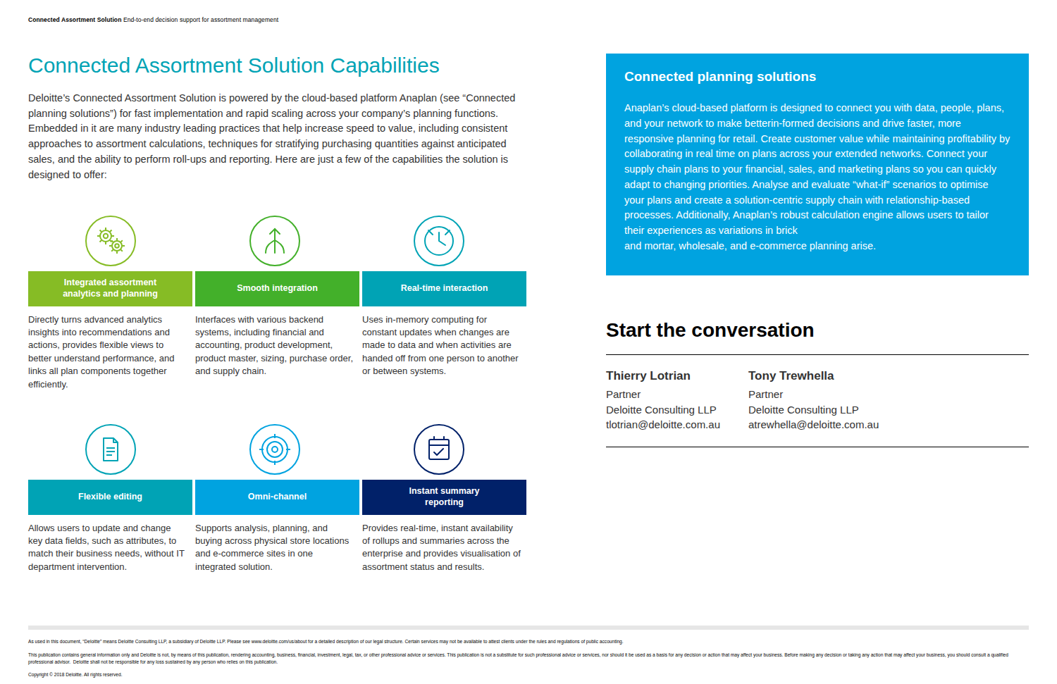Connected Assortment Solution End-to-end decision support for assortment management
Connected Assortment Solution Capabilities
Deloitte’s Connected Assortment Solution is powered by the cloud-based platform Anaplan (see “Connected planning solutions”) for fast implementation and rapid scaling across your company’s planning functions. Embedded in it are many industry leading practices that help increase speed to value, including consistent approaches to assortment calculations, techniques for stratifying purchasing quantities against anticipated sales, and the ability to perform roll-ups and reporting. Here are just a few of the capabilities the solution is designed to offer:
Integrated assortment
analytics and planning
Smooth integration
Real-time interaction
Directly turns advanced analytics insights into recommendations and actions, provides flexible views to better understand performance, and links all plan components together efficiently.
Interfaces with various backend systems, including financial and accounting, product development, product master, sizing, purchase order, and supply chain.
Uses in-memory computing for constant updates when changes are made to data and when activities are handed off from one person to another or between systems.
Flexible editing
Omni-channel
Instant summary
reporting
Allows users to update and change key data fields, such as attributes, to match their business needs, without IT department intervention.
Supports analysis, planning, and buying across physical store locations and e-commerce sites in one integrated solution.
Provides real-time, instant availability of rollups and summaries across the enterprise and provides visualisation of assortment status and results.
Connected planning solutions
Anaplan’s cloud-based platform is designed to connect you with data, people, plans, and your network to make betterin-formed decisions and drive faster, more responsive planning for retail. Create customer value while maintaining profitability by collaborating in real time on plans across your extended networks. Connect your supply chain plans to your financial, sales, and marketing plans so you can quickly adapt to changing priorities. Analyse and evaluate “what-if” scenarios to optimise your plans and create a solution-centric supply chain with relationship-based processes. Additionally, Anaplan’s robust calculation engine allows users to tailor their experiences as variations in brick
and mortar, wholesale, and e-commerce planning arise.
Start the conversation
Thierry Lotrian
Partner
Deloitte Consulting LLP
tlotrian@deloitte.com.au
Tony Trewhella
Partner
Deloitte Consulting LLP
atrewhella@deloitte.com.au
As used in this document, “Deloitte” means Deloitte Consulting LLP, a subsidiary of Deloitte LLP. Please see www.deloitte.com/us/about for a detailed description of our legal structure. Certain services may not be available to attest clients under the rules and regulations of public accounting.
This publication contains general information only and Deloitte is not, by means of this publication, rendering accounting, business, financial, investment, legal, tax, or other professional advice or services. This publication is not a substitute for such professional advice or services, nor should it be used as a basis for any decision or action that may affect your business. Before making any decision or taking any action that may affect your business, you should consult a qualified professional advisor. Deloitte shall not be responsible for any loss sustained by any person who relies on this publication.
Copyright © 2018 Deloitte. All rights reserved.